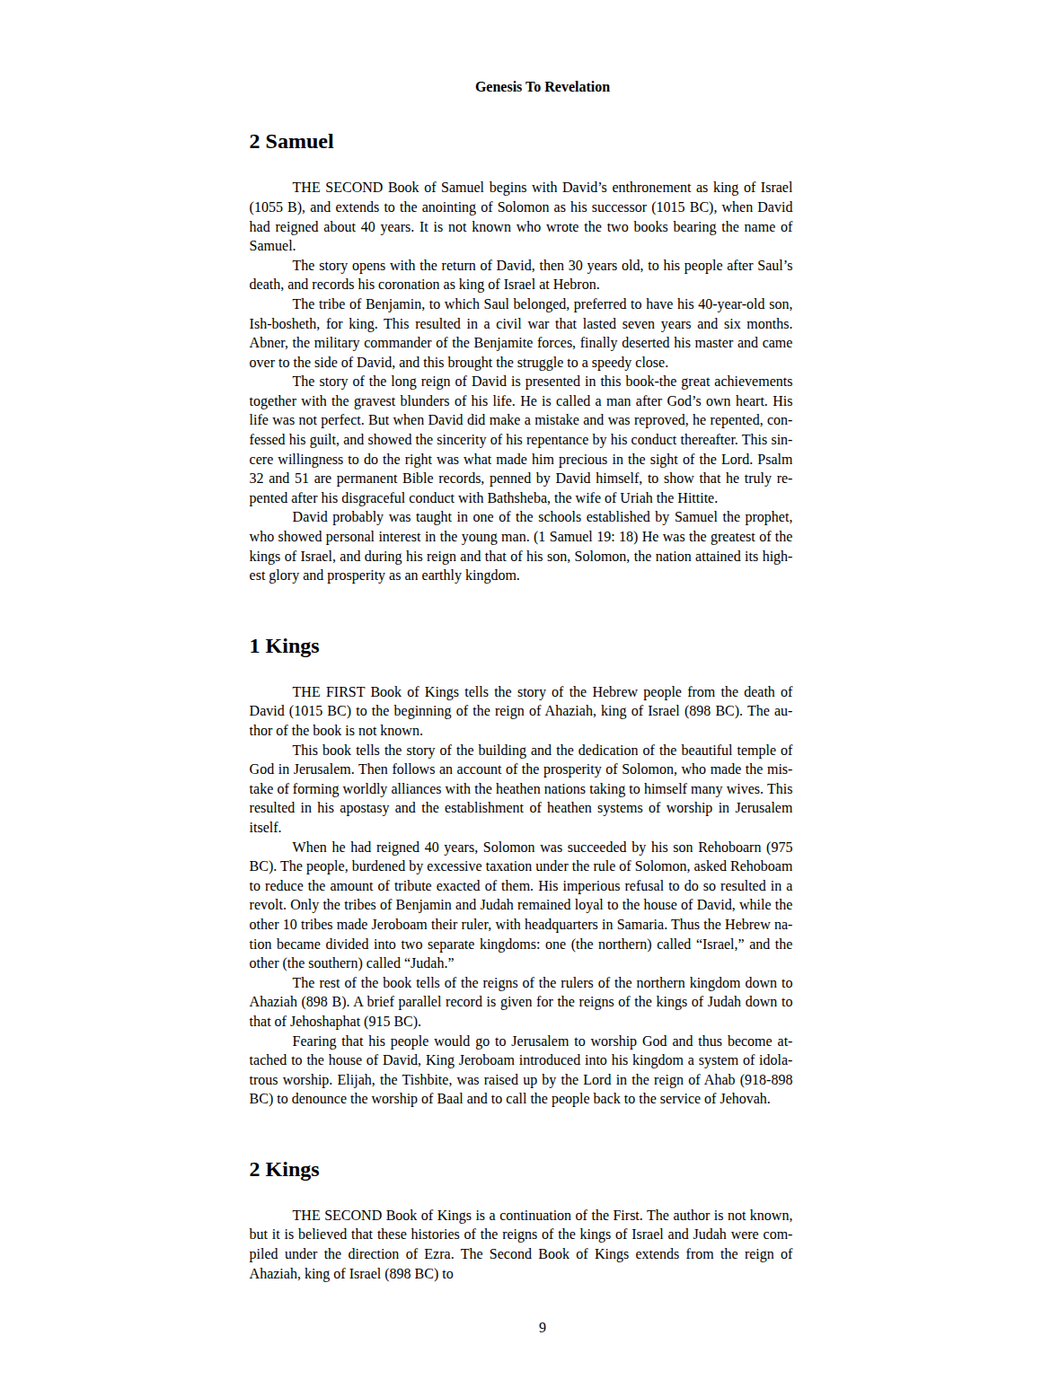Genesis To Revelation
2 Samuel
THE SECOND Book of Samuel begins with David’s enthronement as king of Israel (1055 B), and extends to the anointing of Solomon as his successor (1015 BC), when David had reigned about 40 years. It is not known who wrote the two books bearing the name of Samuel.
The story opens with the return of David, then 30 years old, to his people after Saul’s death, and records his coronation as king of Israel at Hebron.
The tribe of Benjamin, to which Saul belonged, preferred to have his 40-year-old son, Ish-bosheth, for king. This resulted in a civil war that lasted seven years and six months. Abner, the military commander of the Benjamite forces, finally deserted his master and came over to the side of David, and this brought the struggle to a speedy close.
The story of the long reign of David is presented in this book-the great achievements together with the gravest blunders of his life. He is called a man after God’s own heart. His life was not perfect. But when David did make a mistake and was reproved, he repented, confessed his guilt, and showed the sincerity of his repentance by his conduct thereafter. This sincere willingness to do the right was what made him precious in the sight of the Lord. Psalm 32 and 51 are permanent Bible records, penned by David himself, to show that he truly repented after his disgraceful conduct with Bathsheba, the wife of Uriah the Hittite.
David probably was taught in one of the schools established by Samuel the prophet, who showed personal interest in the young man. (1 Samuel 19: 18) He was the greatest of the kings of Israel, and during his reign and that of his son, Solomon, the nation attained its highest glory and prosperity as an earthly kingdom.
1 Kings
THE FIRST Book of Kings tells the story of the Hebrew people from the death of David (1015 BC) to the beginning of the reign of Ahaziah, king of Israel (898 BC). The author of the book is not known.
This book tells the story of the building and the dedication of the beautiful temple of God in Jerusalem. Then follows an account of the prosperity of Solomon, who made the mistake of forming worldly alliances with the heathen nations taking to himself many wives. This resulted in his apostasy and the establishment of heathen systems of worship in Jerusalem itself.
When he had reigned 40 years, Solomon was succeeded by his son Rehoboarn (975 BC). The people, burdened by excessive taxation under the rule of Solomon, asked Rehoboam to reduce the amount of tribute exacted of them. His imperious refusal to do so resulted in a revolt. Only the tribes of Benjamin and Judah remained loyal to the house of David, while the other 10 tribes made Jeroboam their ruler, with headquarters in Samaria. Thus the Hebrew nation became divided into two separate kingdoms: one (the northern) called “Israel,” and the other (the southern) called “Judah.”
The rest of the book tells of the reigns of the rulers of the northern kingdom down to Ahaziah (898 B). A brief parallel record is given for the reigns of the kings of Judah down to that of Jehoshaphat (915 BC).
Fearing that his people would go to Jerusalem to worship God and thus become attached to the house of David, King Jeroboam introduced into his kingdom a system of idolatrous worship. Elijah, the Tishbite, was raised up by the Lord in the reign of Ahab (918-898 BC) to denounce the worship of Baal and to call the people back to the service of Jehovah.
2 Kings
THE SECOND Book of Kings is a continuation of the First. The author is not known, but it is believed that these histories of the reigns of the kings of Israel and Judah were compiled under the direction of Ezra. The Second Book of Kings extends from the reign of Ahaziah, king of Israel (898 BC) to
9